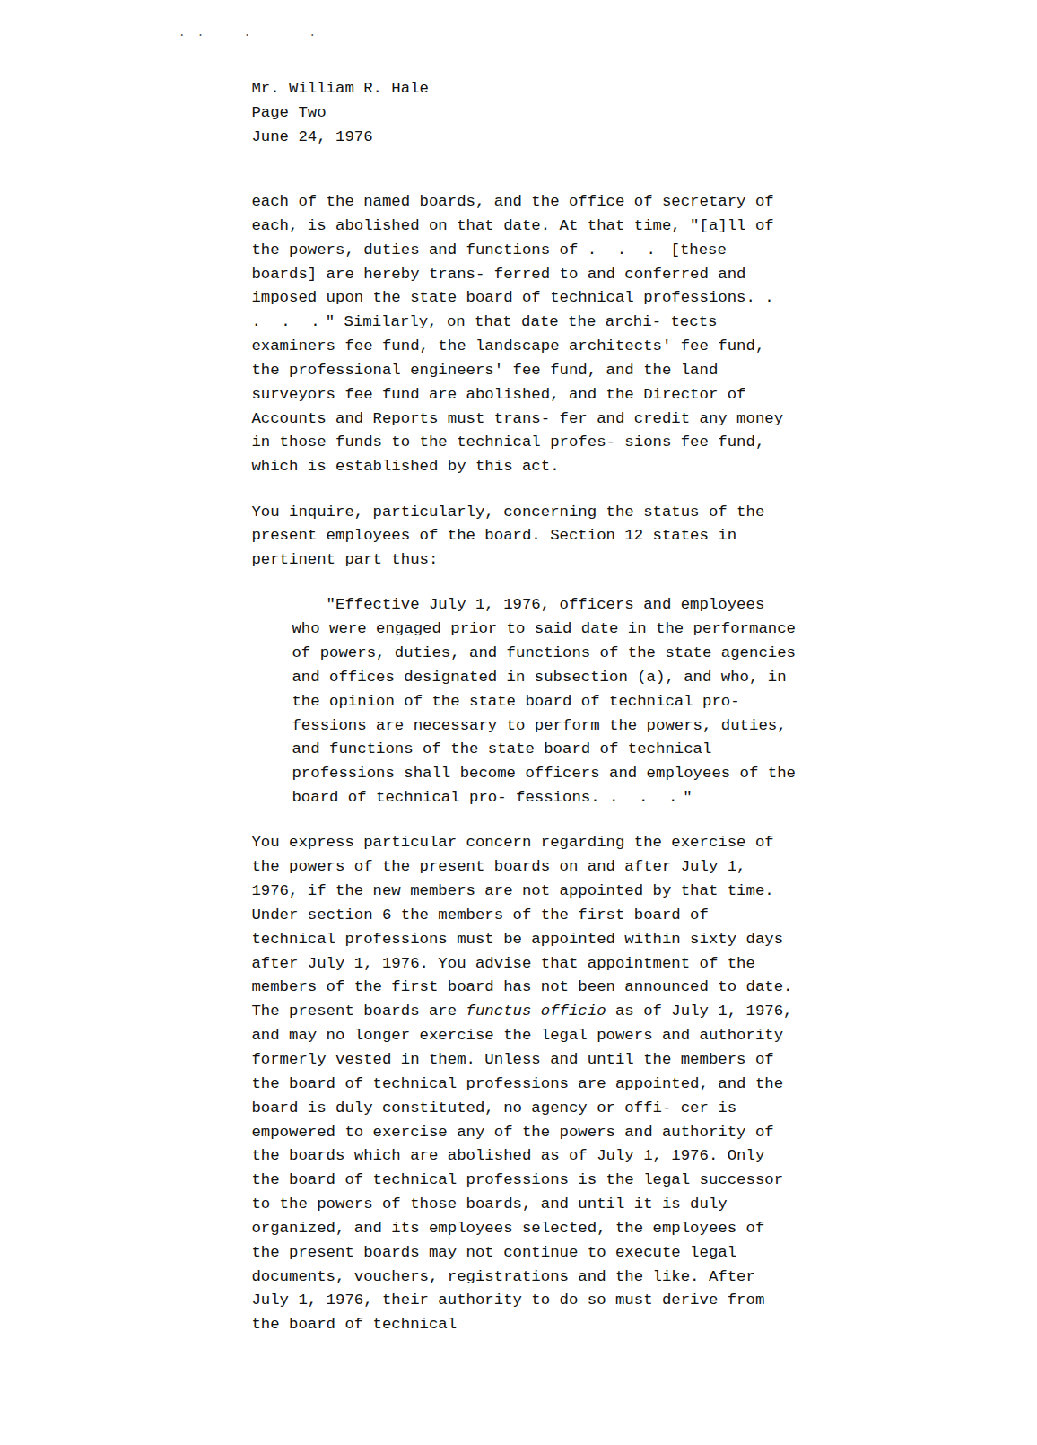. . . .
Mr. William R. Hale
Page Two
June 24, 1976
each of the named boards, and the office of secretary of each, is abolished on that date. At that time, "[a]ll of the powers, duties and functions of . . . [these boards] are hereby trans- ferred to and conferred and imposed upon the state board of technical professions. . . . ." Similarly, on that date the archi- tects examiners fee fund, the landscape architects' fee fund, the professional engineers' fee fund, and the land surveyors fee fund are abolished, and the Director of Accounts and Reports must trans- fer and credit any money in those funds to the technical profes- sions fee fund, which is established by this act.
You inquire, particularly, concerning the status of the present employees of the board. Section 12 states in pertinent part thus:
"Effective July 1, 1976, officers and employees who were engaged prior to said date in the performance of powers, duties, and functions of the state agencies and offices designated in subsection (a), and who, in the opinion of the state board of technical pro- fessions are necessary to perform the powers, duties, and functions of the state board of technical professions shall become officers and employees of the board of technical pro- fessions. . . ."
You express particular concern regarding the exercise of the powers of the present boards on and after July 1, 1976, if the new members are not appointed by that time. Under section 6 the members of the first board of technical professions must be appointed within sixty days after July 1, 1976. You advise that appointment of the members of the first board has not been announced to date. The present boards are functus officio as of July 1, 1976, and may no longer exercise the legal powers and authority formerly vested in them. Unless and until the members of the board of technical professions are appointed, and the board is duly constituted, no agency or offi- cer is empowered to exercise any of the powers and authority of the boards which are abolished as of July 1, 1976. Only the board of technical professions is the legal successor to the powers of those boards, and until it is duly organized, and its employees selected, the employees of the present boards may not continue to execute legal documents, vouchers, registrations and the like. After July 1, 1976, their authority to do so must derive from the board of technical